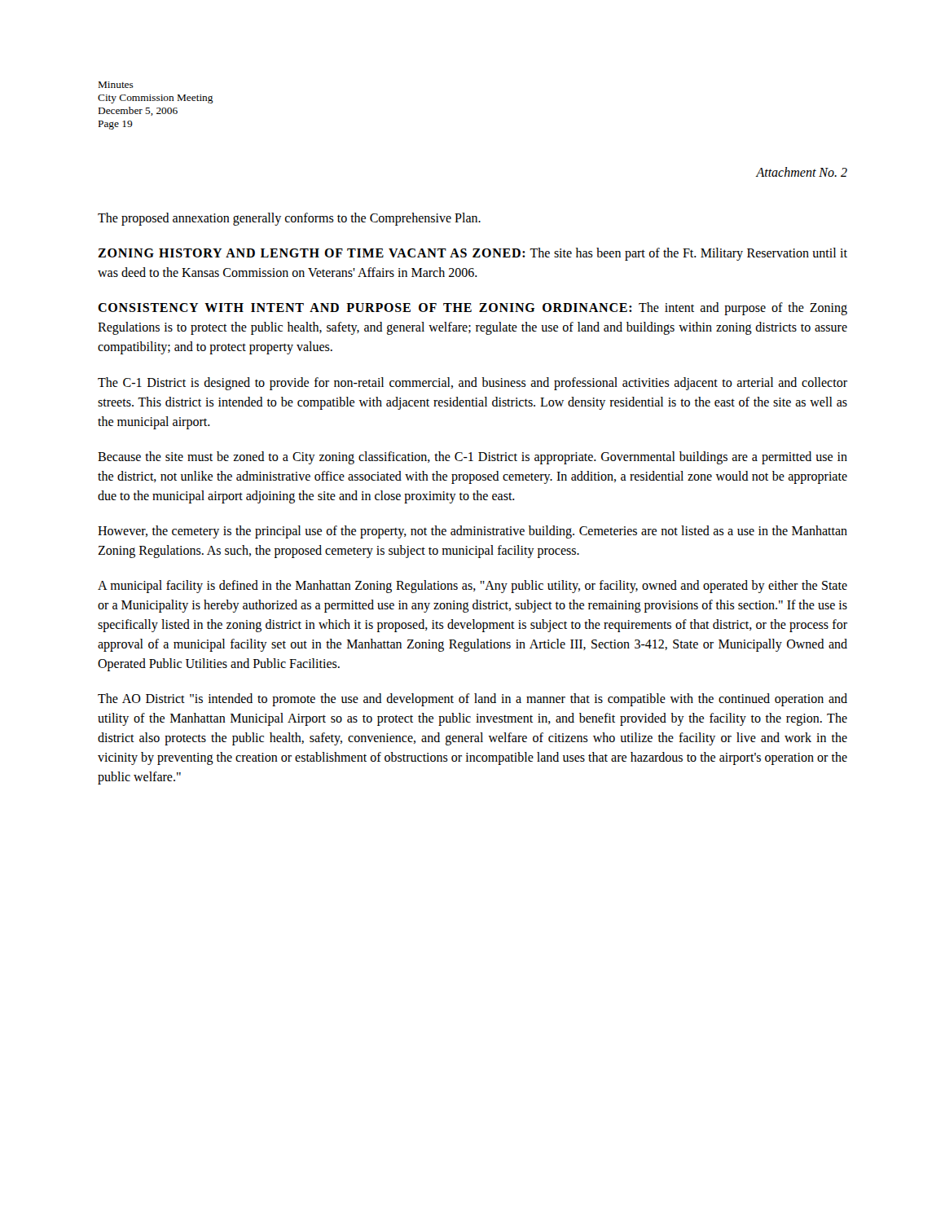Minutes
City Commission Meeting
December 5, 2006
Page 19
Attachment No. 2
The proposed annexation generally conforms to the Comprehensive Plan.
ZONING HISTORY AND LENGTH OF TIME VACANT AS ZONED: The site has been part of the Ft. Military Reservation until it was deed to the Kansas Commission on Veterans' Affairs in March 2006.
CONSISTENCY WITH INTENT AND PURPOSE OF THE ZONING ORDINANCE: The intent and purpose of the Zoning Regulations is to protect the public health, safety, and general welfare; regulate the use of land and buildings within zoning districts to assure compatibility; and to protect property values.
The C-1 District is designed to provide for non-retail commercial, and business and professional activities adjacent to arterial and collector streets. This district is intended to be compatible with adjacent residential districts. Low density residential is to the east of the site as well as the municipal airport.
Because the site must be zoned to a City zoning classification, the C-1 District is appropriate. Governmental buildings are a permitted use in the district, not unlike the administrative office associated with the proposed cemetery. In addition, a residential zone would not be appropriate due to the municipal airport adjoining the site and in close proximity to the east.
However, the cemetery is the principal use of the property, not the administrative building. Cemeteries are not listed as a use in the Manhattan Zoning Regulations. As such, the proposed cemetery is subject to municipal facility process.
A municipal facility is defined in the Manhattan Zoning Regulations as, "Any public utility, or facility, owned and operated by either the State or a Municipality is hereby authorized as a permitted use in any zoning district, subject to the remaining provisions of this section." If the use is specifically listed in the zoning district in which it is proposed, its development is subject to the requirements of that district, or the process for approval of a municipal facility set out in the Manhattan Zoning Regulations in Article III, Section 3-412, State or Municipally Owned and Operated Public Utilities and Public Facilities.
The AO District "is intended to promote the use and development of land in a manner that is compatible with the continued operation and utility of the Manhattan Municipal Airport so as to protect the public investment in, and benefit provided by the facility to the region. The district also protects the public health, safety, convenience, and general welfare of citizens who utilize the facility or live and work in the vicinity by preventing the creation or establishment of obstructions or incompatible land uses that are hazardous to the airport's operation or the public welfare."